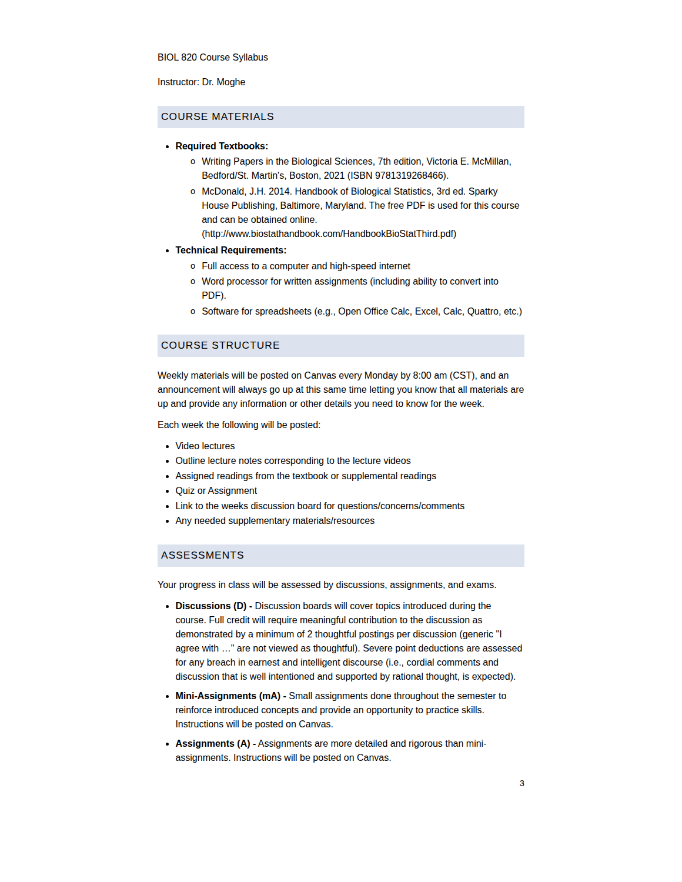BIOL 820 Course Syllabus
Instructor: Dr. Moghe
Course Materials
Required Textbooks:
Writing Papers in the Biological Sciences, 7th edition, Victoria E. McMillan, Bedford/St. Martin's, Boston, 2021 (ISBN 9781319268466).
McDonald, J.H. 2014. Handbook of Biological Statistics, 3rd ed. Sparky House Publishing, Baltimore, Maryland. The free PDF is used for this course and can be obtained online. (http://www.biostathandbook.com/HandbookBioStatThird.pdf)
Technical Requirements:
Full access to a computer and high-speed internet
Word processor for written assignments (including ability to convert into PDF).
Software for spreadsheets (e.g., Open Office Calc, Excel, Calc, Quattro, etc.)
Course Structure
Weekly materials will be posted on Canvas every Monday by 8:00 am (CST), and an announcement will always go up at this same time letting you know that all materials are up and provide any information or other details you need to know for the week.
Each week the following will be posted:
Video lectures
Outline lecture notes corresponding to the lecture videos
Assigned readings from the textbook or supplemental readings
Quiz or Assignment
Link to the weeks discussion board for questions/concerns/comments
Any needed supplementary materials/resources
Assessments
Your progress in class will be assessed by discussions, assignments, and exams.
Discussions (D) - Discussion boards will cover topics introduced during the course. Full credit will require meaningful contribution to the discussion as demonstrated by a minimum of 2 thoughtful postings per discussion (generic "I agree with …" are not viewed as thoughtful). Severe point deductions are assessed for any breach in earnest and intelligent discourse (i.e., cordial comments and discussion that is well intentioned and supported by rational thought, is expected).
Mini-Assignments (mA) - Small assignments done throughout the semester to reinforce introduced concepts and provide an opportunity to practice skills. Instructions will be posted on Canvas.
Assignments (A) - Assignments are more detailed and rigorous than mini-assignments. Instructions will be posted on Canvas.
3